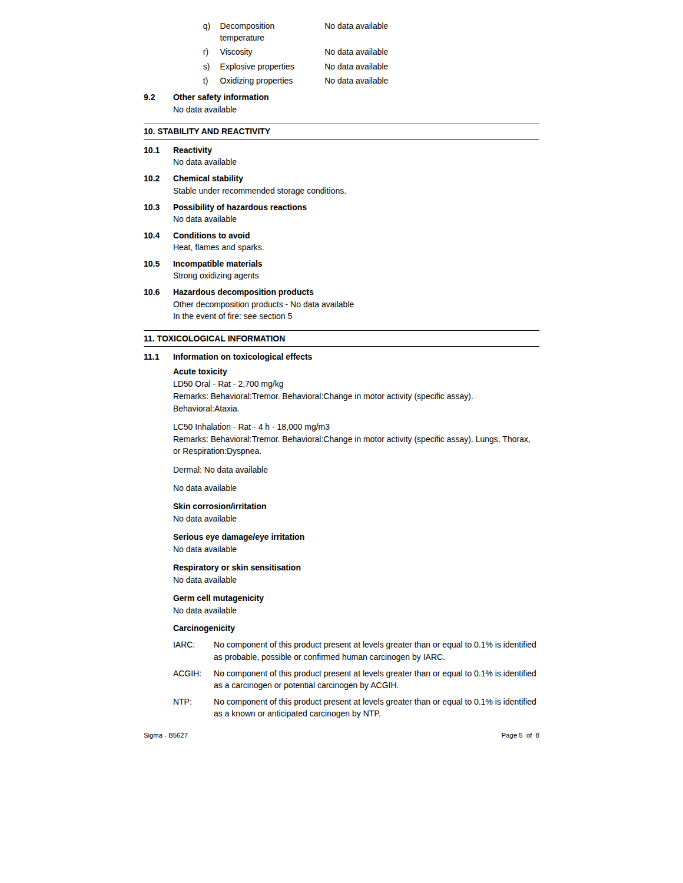q)
Decompositiontemperature
No data available
r)
Viscosity
No data available
s)
Explosive properties
No data available
t)
Oxidizing properties
No data available
9.2
Other safety information
No data available
10. STABILITY AND REACTIVITY
10.1
Reactivity
No data available
10.2
Chemical stability
Stable under recommended storage conditions.
10.3
Possibility of hazardous reactions
No data available
10.4
Conditions to avoid
Heat, flames and sparks.
10.5
Incompatible materials
Strong oxidizing agents
10.6
Hazardous decomposition products
Other decomposition products - No data available
In the event of fire: see section 5
11. TOXICOLOGICAL INFORMATION
11.1
Information on toxicological effects
Acute toxicity
LD50 Oral - Rat - 2,700 mg/kg
Remarks: Behavioral:Tremor. Behavioral:Change in motor activity (specific assay). Behavioral:Ataxia.
LC50 Inhalation - Rat - 4 h - 18,000 mg/m3
Remarks: Behavioral:Tremor. Behavioral:Change in motor activity (specific assay). Lungs, Thorax, or Respiration:Dyspnea.
Dermal: No data available
No data available
Skin corrosion/irritation
No data available
Serious eye damage/eye irritation
No data available
Respiratory or skin sensitisation
No data available
Germ cell mutagenicity
No data available
Carcinogenicity
IARC:
No component of this product present at levels greater than or equal to 0.1% is identified as probable, possible or confirmed human carcinogen by IARC.
ACGIH:
No component of this product present at levels greater than or equal to 0.1% is identified as a carcinogen or potential carcinogen by ACGIH.
NTP:
No component of this product present at levels greater than or equal to 0.1% is identified as a known or anticipated carcinogen by NTP.
Sigma - B5627
Page 5 of 8